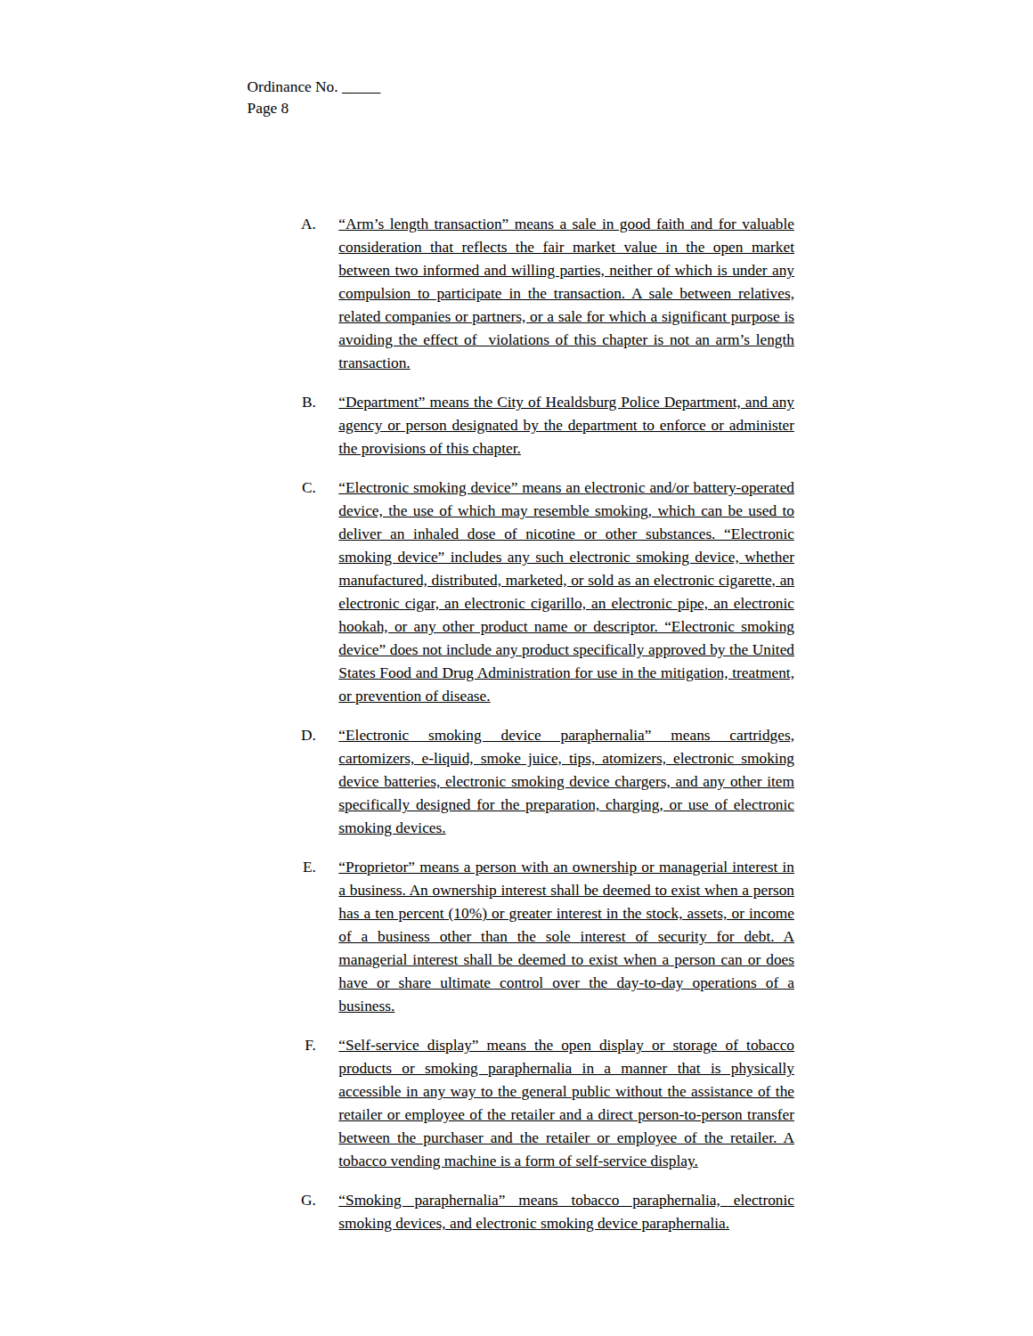Ordinance No. _____
Page 8
“Arm’s length transaction” means a sale in good faith and for valuable consideration that reflects the fair market value in the open market between two informed and willing parties, neither of which is under any compulsion to participate in the transaction. A sale between relatives, related companies or partners, or a sale for which a significant purpose is avoiding the effect of violations of this chapter is not an arm’s length transaction.
“Department” means the City of Healdsburg Police Department, and any agency or person designated by the department to enforce or administer the provisions of this chapter.
“Electronic smoking device” means an electronic and/or battery-operated device, the use of which may resemble smoking, which can be used to deliver an inhaled dose of nicotine or other substances. “Electronic smoking device” includes any such electronic smoking device, whether manufactured, distributed, marketed, or sold as an electronic cigarette, an electronic cigar, an electronic cigarillo, an electronic pipe, an electronic hookah, or any other product name or descriptor. “Electronic smoking device” does not include any product specifically approved by the United States Food and Drug Administration for use in the mitigation, treatment, or prevention of disease.
“Electronic smoking device paraphernalia” means cartridges, cartomizers, e-liquid, smoke juice, tips, atomizers, electronic smoking device batteries, electronic smoking device chargers, and any other item specifically designed for the preparation, charging, or use of electronic smoking devices.
“Proprietor” means a person with an ownership or managerial interest in a business. An ownership interest shall be deemed to exist when a person has a ten percent (10%) or greater interest in the stock, assets, or income of a business other than the sole interest of security for debt. A managerial interest shall be deemed to exist when a person can or does have or share ultimate control over the day-to-day operations of a business.
“Self-service display” means the open display or storage of tobacco products or smoking paraphernalia in a manner that is physically accessible in any way to the general public without the assistance of the retailer or employee of the retailer and a direct person-to-person transfer between the purchaser and the retailer or employee of the retailer. A tobacco vending machine is a form of self-service display.
“Smoking paraphernalia” means tobacco paraphernalia, electronic smoking devices, and electronic smoking device paraphernalia.